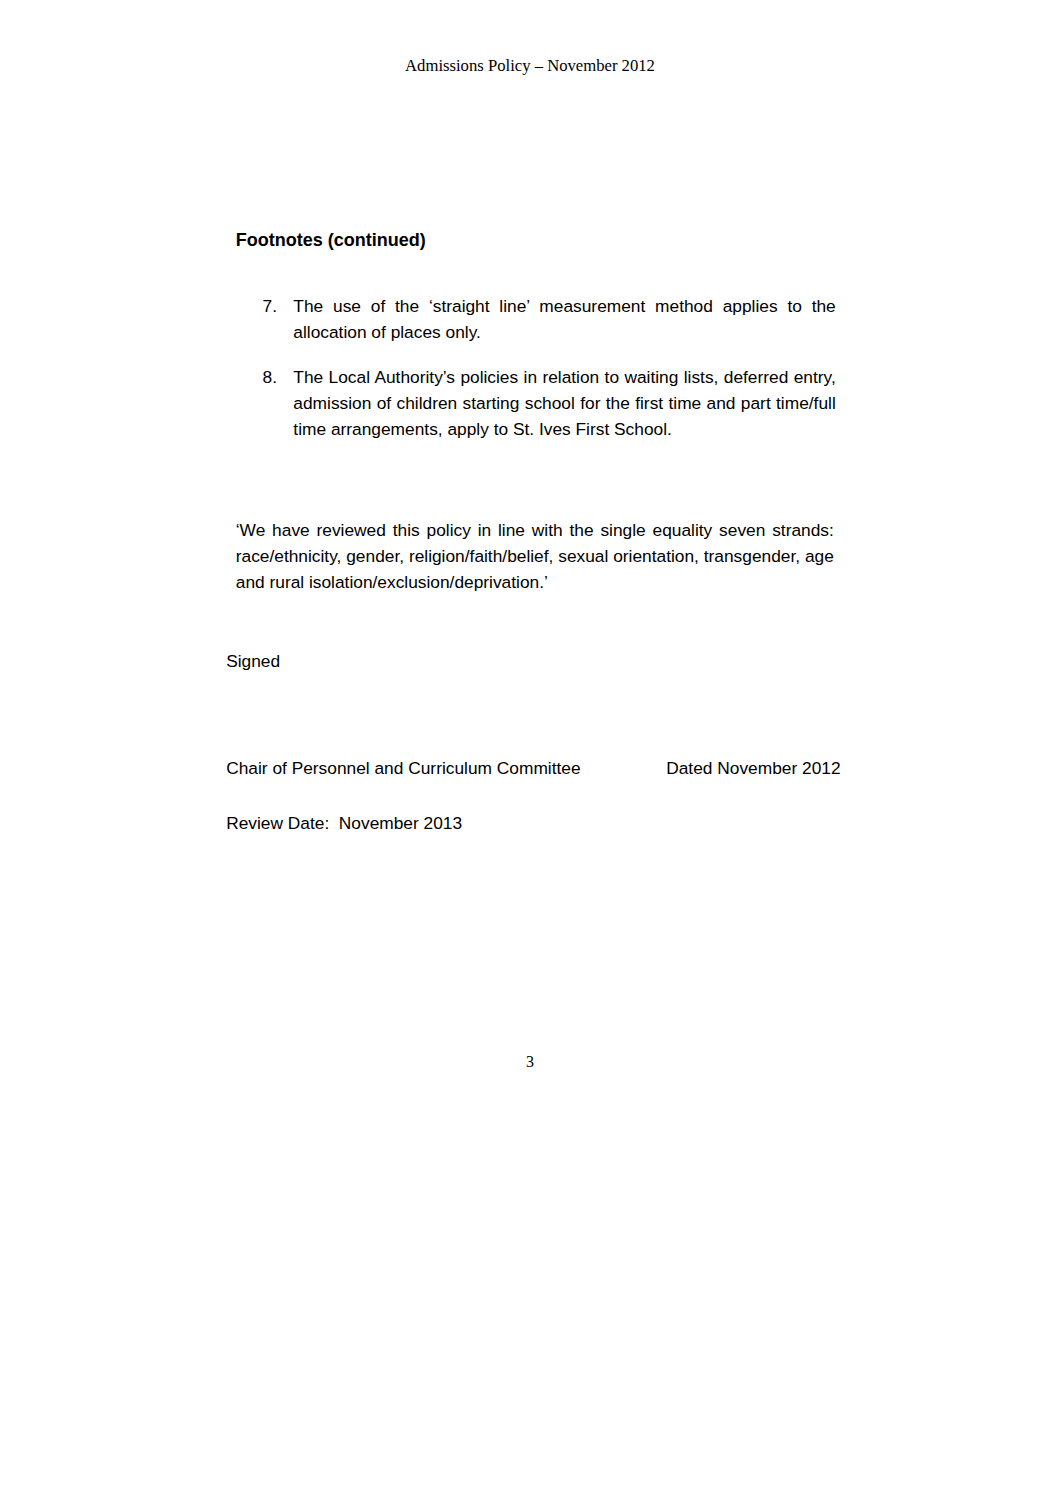Admissions Policy – November 2012
Footnotes (continued)
The use of the ‘straight line’ measurement method applies to the allocation of places only.
The Local Authority’s policies in relation to waiting lists, deferred entry, admission of children starting school for the first time and part time/full time arrangements, apply to St. Ives First School.
‘We have reviewed this policy in line with the single equality seven strands: race/ethnicity, gender, religion/faith/belief, sexual orientation, transgender, age and rural isolation/exclusion/deprivation.’
Signed
Chair of Personnel and Curriculum Committee
Dated November 2012
Review Date: November 2013
3